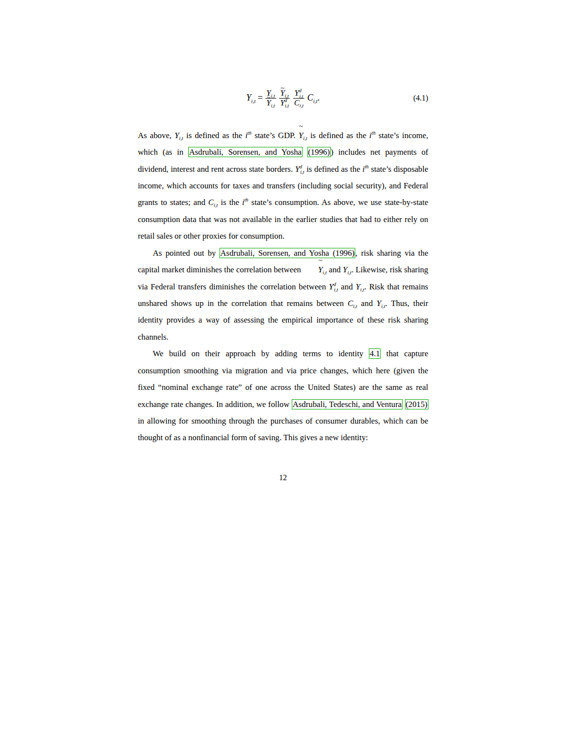Yi,t = Yi,t ~Yi,t ~Yi,t Ydi,t Ydi,t Ci,t Ci,t.
(4.1)
As above, Yi,t is defined as the ith state’s GDP. ~Yi,t is defined as the ith state’s income, which (as in Asdrubali, Sorensen, and Yosha (1996)) includes net payments of dividend, interest and rent across state borders. Ydi,t is defined as the ith state’s disposable income, which accounts for taxes and transfers (including social security), and Federal grants to states; and Ci,t is the ith state’s consumption. As above, we use state-by-state consumption data that was not available in the earlier studies that had to either rely on retail sales or other proxies for consumption.
As pointed out by Asdrubali, Sorensen, and Yosha (1996), risk sharing via the capital market diminishes the correlation between ~Yi,t and Yi,t. Likewise, risk sharing via Federal transfers diminishes the correlation between Ydi,t and Yi,t. Risk that remains unshared shows up in the correlation that remains between Ci,t and Yi,t. Thus, their identity provides a way of assessing the empirical importance of these risk sharing channels.
We build on their approach by adding terms to identity 4.1 that capture consumption smoothing via migration and via price changes, which here (given the fixed “nominal exchange rate” of one across the United States) are the same as real exchange rate changes. In addition, we follow Asdrubali, Tedeschi, and Ventura (2015) in allowing for smoothing through the purchases of consumer durables, which can be thought of as a nonfinancial form of saving. This gives a new identity:
12